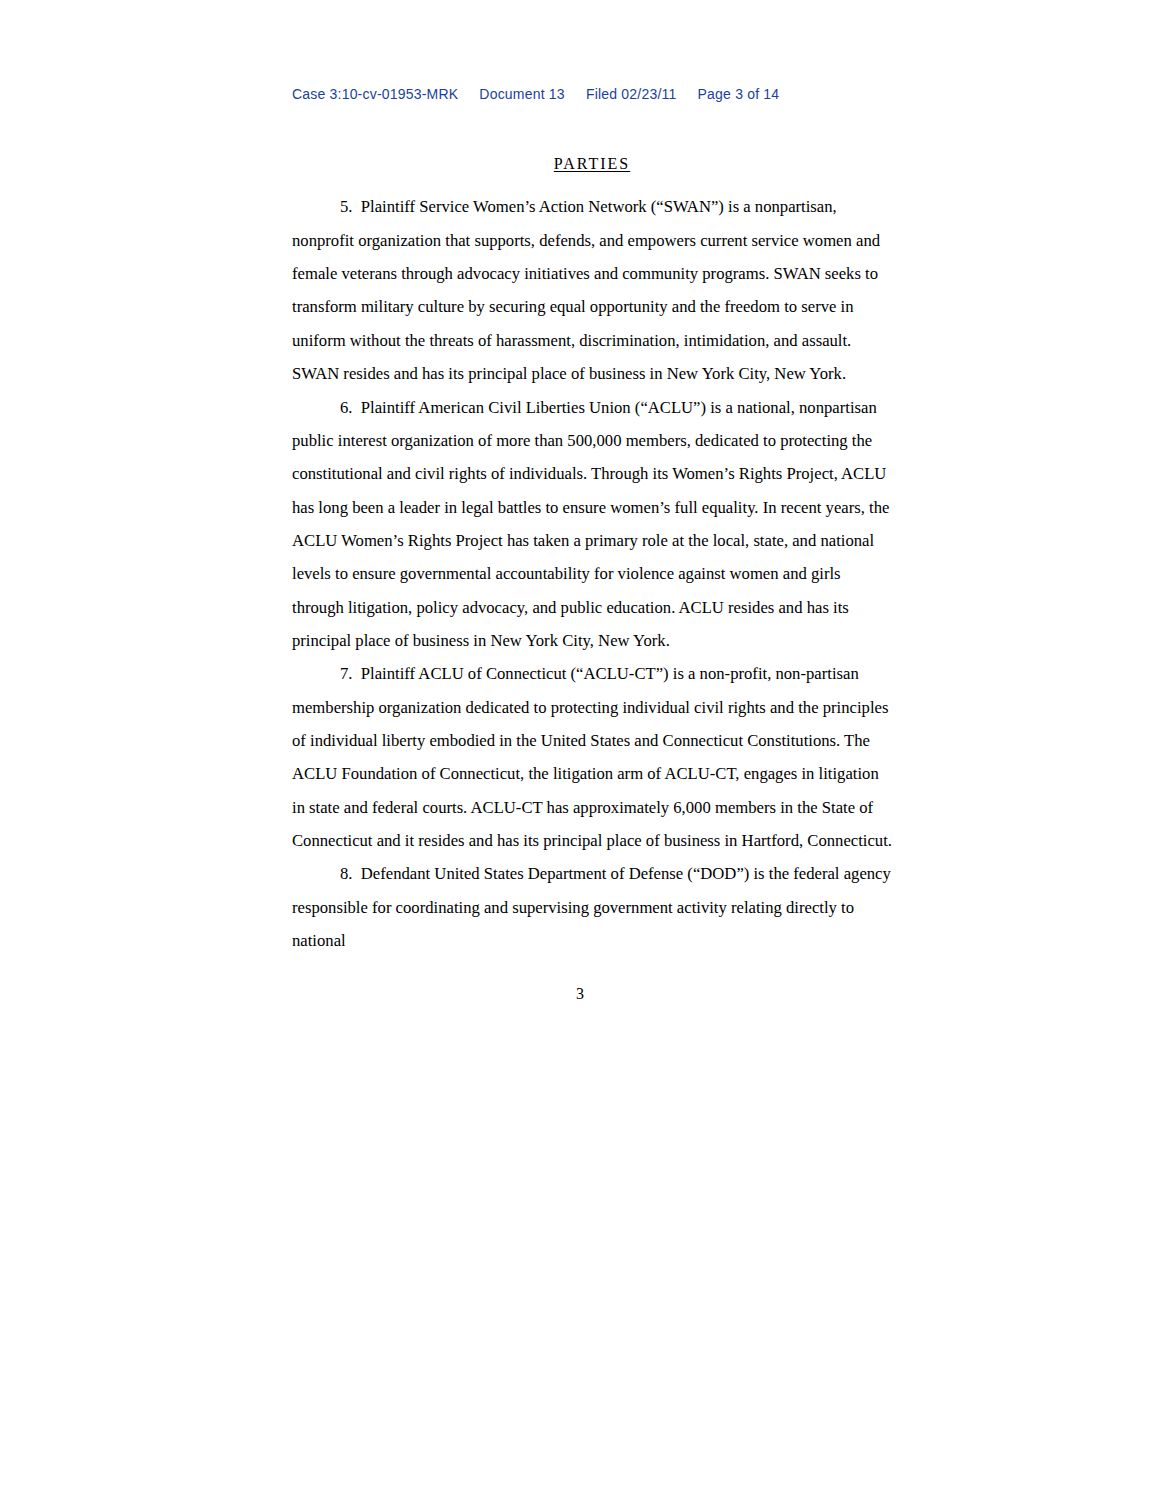Case 3:10-cv-01953-MRK Document 13 Filed 02/23/11 Page 3 of 14
PARTIES
5. Plaintiff Service Women’s Action Network (“SWAN”) is a nonpartisan, nonprofit organization that supports, defends, and empowers current service women and female veterans through advocacy initiatives and community programs. SWAN seeks to transform military culture by securing equal opportunity and the freedom to serve in uniform without the threats of harassment, discrimination, intimidation, and assault. SWAN resides and has its principal place of business in New York City, New York.
6. Plaintiff American Civil Liberties Union (“ACLU”) is a national, nonpartisan public interest organization of more than 500,000 members, dedicated to protecting the constitutional and civil rights of individuals. Through its Women’s Rights Project, ACLU has long been a leader in legal battles to ensure women’s full equality. In recent years, the ACLU Women’s Rights Project has taken a primary role at the local, state, and national levels to ensure governmental accountability for violence against women and girls through litigation, policy advocacy, and public education. ACLU resides and has its principal place of business in New York City, New York.
7. Plaintiff ACLU of Connecticut (“ACLU-CT”) is a non-profit, non-partisan membership organization dedicated to protecting individual civil rights and the principles of individual liberty embodied in the United States and Connecticut Constitutions. The ACLU Foundation of Connecticut, the litigation arm of ACLU-CT, engages in litigation in state and federal courts. ACLU-CT has approximately 6,000 members in the State of Connecticut and it resides and has its principal place of business in Hartford, Connecticut.
8. Defendant United States Department of Defense (“DOD”) is the federal agency responsible for coordinating and supervising government activity relating directly to national
3